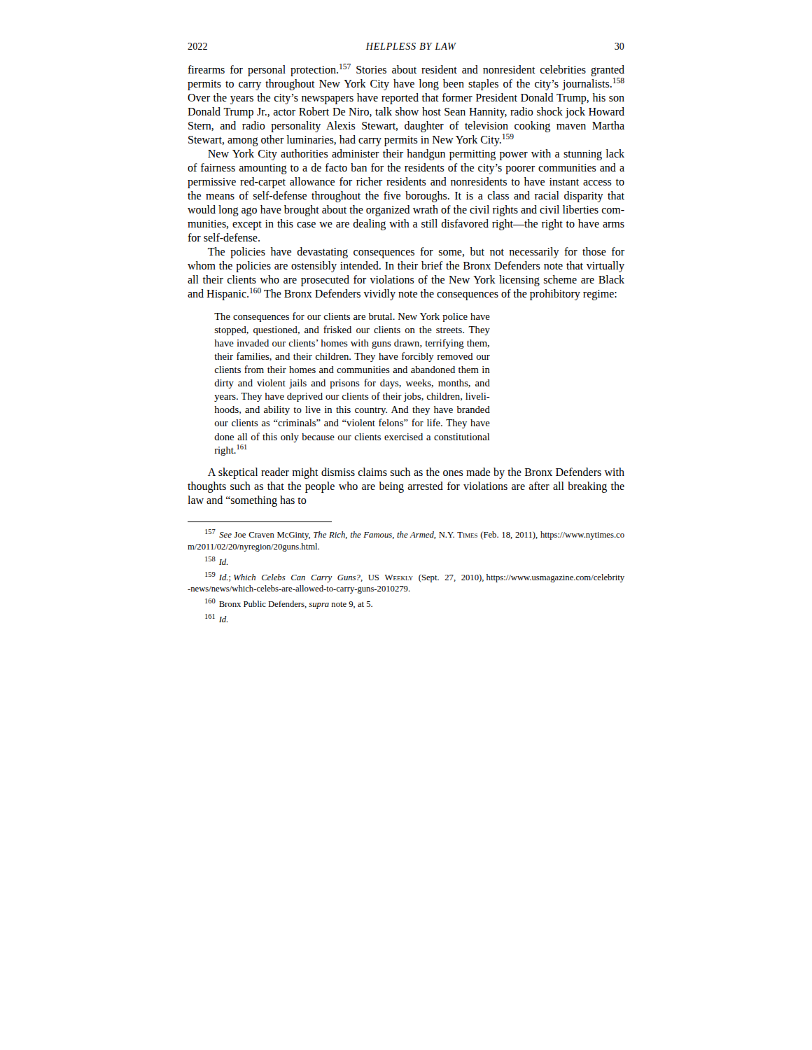2022 HELPLESS BY LAW 30
firearms for personal protection.157 Stories about resident and nonresident celebrities granted permits to carry throughout New York City have long been staples of the city’s journalists.158 Over the years the city’s newspapers have reported that former President Donald Trump, his son Donald Trump Jr., actor Robert De Niro, talk show host Sean Hannity, radio shock jock Howard Stern, and radio personality Alexis Stewart, daughter of television cooking maven Martha Stewart, among other luminaries, had carry permits in New York City.159
New York City authorities administer their handgun permitting power with a stunning lack of fairness amounting to a de facto ban for the residents of the city’s poorer communities and a permissive red-carpet allowance for richer residents and nonresidents to have instant access to the means of self-defense throughout the five boroughs. It is a class and racial disparity that would long ago have brought about the organized wrath of the civil rights and civil liberties communities, except in this case we are dealing with a still disfavored right—the right to have arms for self-defense.
The policies have devastating consequences for some, but not necessarily for those for whom the policies are ostensibly intended. In their brief the Bronx Defenders note that virtually all their clients who are prosecuted for violations of the New York licensing scheme are Black and Hispanic.160 The Bronx Defenders vividly note the consequences of the prohibitory regime:
The consequences for our clients are brutal. New York police have stopped, questioned, and frisked our clients on the streets. They have invaded our clients’ homes with guns drawn, terrifying them, their families, and their children. They have forcibly removed our clients from their homes and communities and abandoned them in dirty and violent jails and prisons for days, weeks, months, and years. They have deprived our clients of their jobs, children, livelihoods, and ability to live in this country. And they have branded our clients as “criminals” and “violent felons” for life. They have done all of this only because our clients exercised a constitutional right.161
A skeptical reader might dismiss claims such as the ones made by the Bronx Defenders with thoughts such as that the people who are being arrested for violations are after all breaking the law and “something has to
157 See Joe Craven McGinty, The Rich, the Famous, the Armed, N.Y. Times (Feb. 18, 2011), https://www.nytimes.com/2011/02/20/nyregion/20guns.html.
158 Id.
159 Id.; Which Celebs Can Carry Guns?, US Weekly (Sept. 27, 2010), https://www.usmagazine.com/celebrity-news/news/which-celebs-are-allowed-to-carry-guns-2010279.
160 Bronx Public Defenders, supra note 9, at 5.
161 Id.